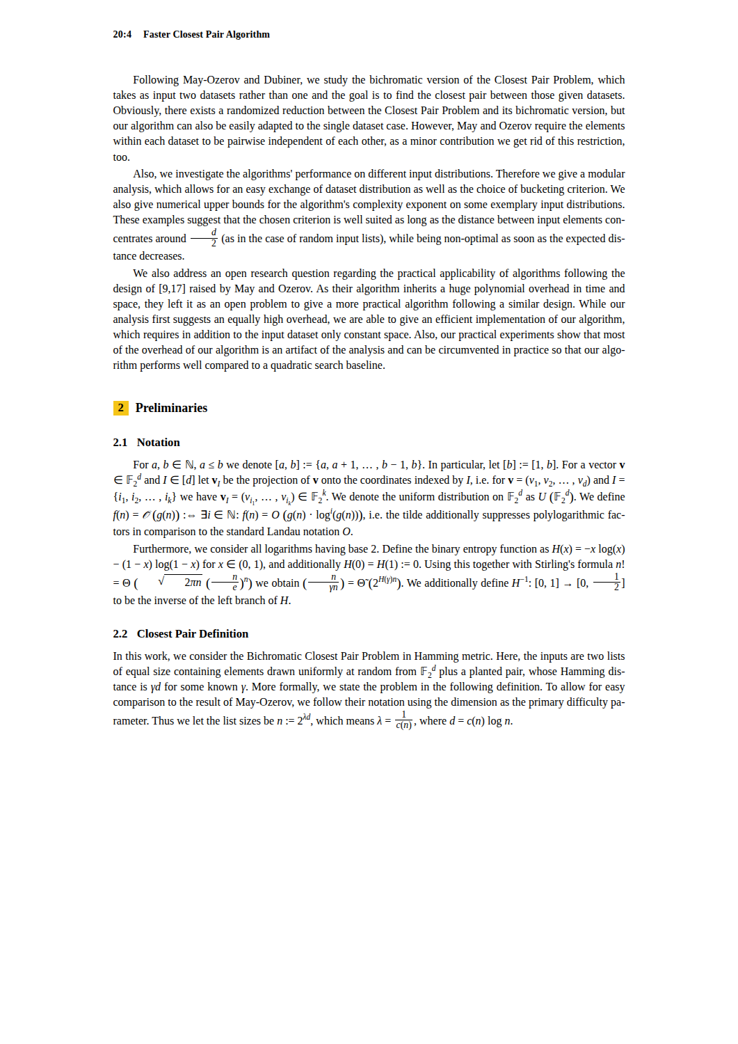20:4 Faster Closest Pair Algorithm
Following May-Ozerov and Dubiner, we study the bichromatic version of the Closest Pair Problem, which takes as input two datasets rather than one and the goal is to find the closest pair between those given datasets. Obviously, there exists a randomized reduction between the Closest Pair Problem and its bichromatic version, but our algorithm can also be easily adapted to the single dataset case. However, May and Ozerov require the elements within each dataset to be pairwise independent of each other, as a minor contribution we get rid of this restriction, too.
Also, we investigate the algorithms' performance on different input distributions. Therefore we give a modular analysis, which allows for an easy exchange of dataset distribution as well as the choice of bucketing criterion. We also give numerical upper bounds for the algorithm's complexity exponent on some exemplary input distributions. These examples suggest that the chosen criterion is well suited as long as the distance between input elements concentrates around d 2 (as in the case of random input lists), while being non-optimal as soon as the expected distance decreases.
We also address an open research question regarding the practical applicability of algorithms following the design of [9,17] raised by May and Ozerov. As their algorithm inherits a huge polynomial overhead in time and space, they left it as an open problem to give a more practical algorithm following a similar design. While our analysis first suggests an equally high overhead, we are able to give an efficient implementation of our algorithm, which requires in addition to the input dataset only constant space. Also, our practical experiments show that most of the overhead of our algorithm is an artifact of the analysis and can be circumvented in practice so that our algorithm performs well compared to a quadratic search baseline.
2 Preliminaries
2.1 Notation
For a, b ∈ ℕ, a ≤ b we denote [a, b] := {a, a + 1, … , b − 1, b}. In particular, let [b] := [1, b]. For a vector v ∈ 𝔽2d and I ∈ [d] let vI be the projection of v onto the coordinates indexed by I, i.e. for v = (v1, v2, … , vd) and I = {i1, i2, … , ik} we have vI = (vi1, … , vik) ∈ 𝔽2k. We denote the uniform distribution on 𝔽2d as U (𝔽2d). We define f(n) = 𝒪̃ (g(n)) :⇔ ∃i ∈ ℕ: f(n) = O (g(n) · logi(g(n))), i.e. the tilde additionally suppresses polylogarithmic factors in comparison to the standard Landau notation O.
Furthermore, we consider all logarithms having base 2. Define the binary entropy function as H(x) = −x log(x) − (1 − x) log(1 − x) for x ∈ (0, 1), and additionally H(0) = H(1) := 0. Using this together with Stirling's formula n! = Θ (2πn (ne)n) we obtain (nγn) = Θ̃ (2H(γ)n). We additionally define H−1: [0, 1] → [0, 12] to be the inverse of the left branch of H.
2.2 Closest Pair Definition
In this work, we consider the Bichromatic Closest Pair Problem in Hamming metric. Here, the inputs are two lists of equal size containing elements drawn uniformly at random from 𝔽2d plus a planted pair, whose Hamming distance is γd for some known γ. More formally, we state the problem in the following definition. To allow for easy comparison to the result of May-Ozerov, we follow their notation using the dimension as the primary difficulty parameter. Thus we let the list sizes be n := 2λd, which means λ = 1 c(n), where d = c(n) log n.